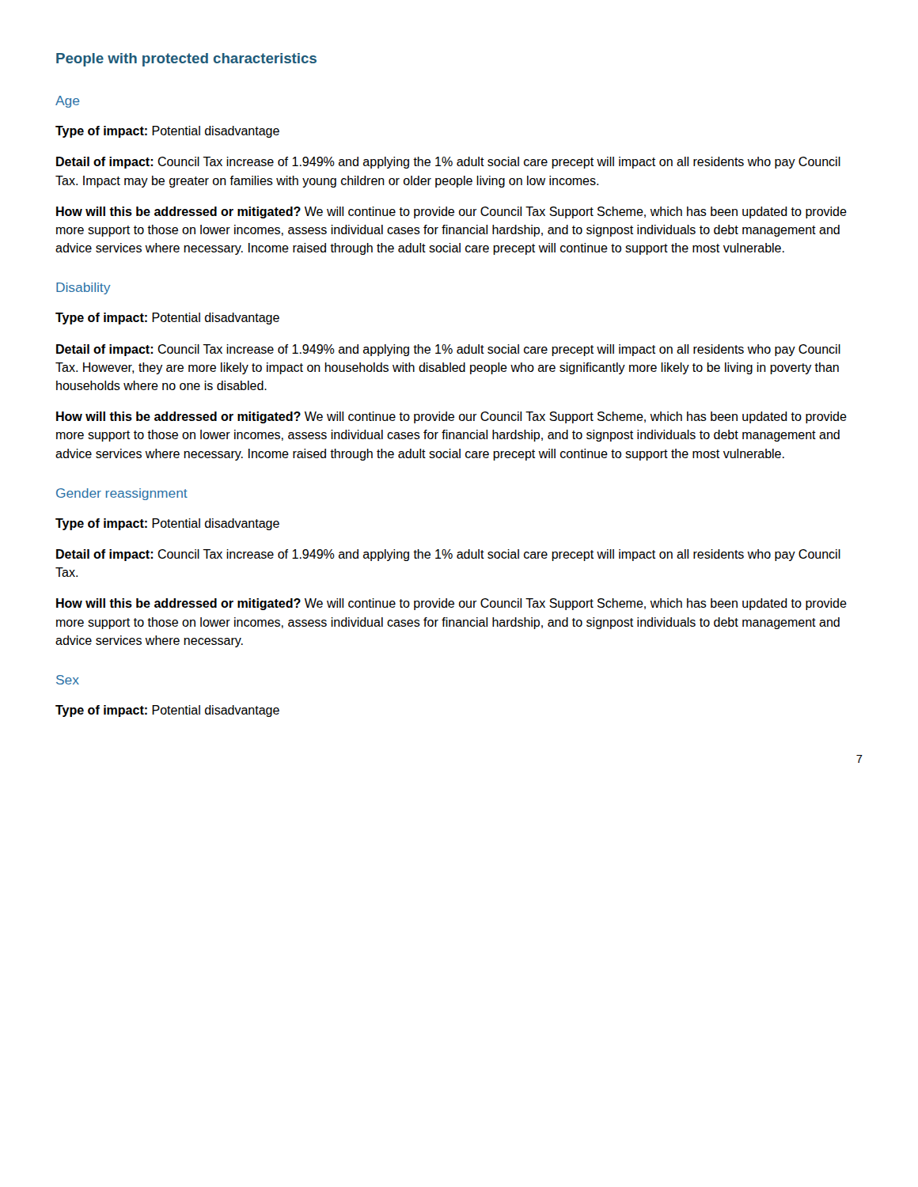People with protected characteristics
Age
Type of impact: Potential disadvantage
Detail of impact: Council Tax increase of 1.949% and applying the 1% adult social care precept will impact on all residents who pay Council Tax. Impact may be greater on families with young children or older people living on low incomes.
How will this be addressed or mitigated? We will continue to provide our Council Tax Support Scheme, which has been updated to provide more support to those on lower incomes, assess individual cases for financial hardship, and to signpost individuals to debt management and advice services where necessary. Income raised through the adult social care precept will continue to support the most vulnerable.
Disability
Type of impact: Potential disadvantage
Detail of impact: Council Tax increase of 1.949% and applying the 1% adult social care precept will impact on all residents who pay Council Tax. However, they are more likely to impact on households with disabled people who are significantly more likely to be living in poverty than households where no one is disabled.
How will this be addressed or mitigated? We will continue to provide our Council Tax Support Scheme, which has been updated to provide more support to those on lower incomes, assess individual cases for financial hardship, and to signpost individuals to debt management and advice services where necessary. Income raised through the adult social care precept will continue to support the most vulnerable.
Gender reassignment
Type of impact: Potential disadvantage
Detail of impact: Council Tax increase of 1.949% and applying the 1% adult social care precept will impact on all residents who pay Council Tax.
How will this be addressed or mitigated? We will continue to provide our Council Tax Support Scheme, which has been updated to provide more support to those on lower incomes, assess individual cases for financial hardship, and to signpost individuals to debt management and advice services where necessary.
Sex
Type of impact: Potential disadvantage
7